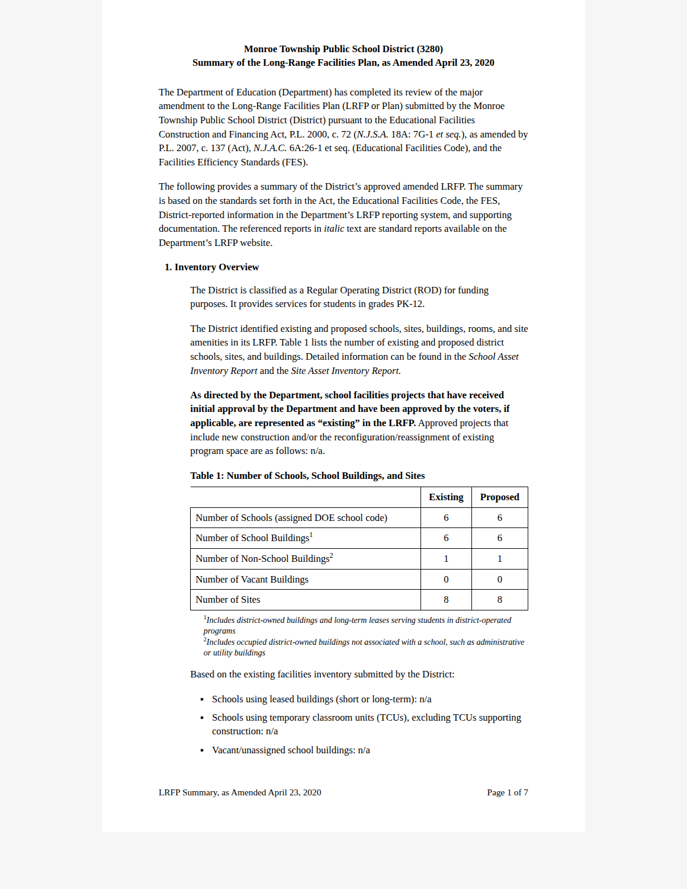Monroe Township Public School District (3280) Summary of the Long-Range Facilities Plan, as Amended April 23, 2020
The Department of Education (Department) has completed its review of the major amendment to the Long-Range Facilities Plan (LRFP or Plan) submitted by the Monroe Township Public School District (District) pursuant to the Educational Facilities Construction and Financing Act, P.L. 2000, c. 72 (N.J.S.A. 18A: 7G-1 et seq.), as amended by P.L. 2007, c. 137 (Act), N.J.A.C. 6A:26-1 et seq. (Educational Facilities Code), and the Facilities Efficiency Standards (FES).
The following provides a summary of the District’s approved amended LRFP. The summary is based on the standards set forth in the Act, the Educational Facilities Code, the FES, District-reported information in the Department’s LRFP reporting system, and supporting documentation. The referenced reports in italic text are standard reports available on the Department’s LRFP website.
Inventory Overview
The District is classified as a Regular Operating District (ROD) for funding purposes. It provides services for students in grades PK-12.
The District identified existing and proposed schools, sites, buildings, rooms, and site amenities in its LRFP. Table 1 lists the number of existing and proposed district schools, sites, and buildings. Detailed information can be found in the School Asset Inventory Report and the Site Asset Inventory Report.
As directed by the Department, school facilities projects that have received initial approval by the Department and have been approved by the voters, if applicable, are represented as “existing” in the LRFP. Approved projects that include new construction and/or the reconfiguration/reassignment of existing program space are as follows: n/a.
Table 1: Number of Schools, School Buildings, and Sites
| | Existing | Proposed |
| --- | --- | --- |
| Number of Schools (assigned DOE school code) | 6 | 6 |
| Number of School Buildings 1 | 6 | 6 |
| Number of Non-School Buildings 2 | 1 | 1 |
| Number of Vacant Buildings | 0 | 0 |
| Number of Sites | 8 | 8 |
1Includes district-owned buildings and long-term leases serving students in district-operated programs
2Includes occupied district-owned buildings not associated with a school, such as administrative or utility buildings
Based on the existing facilities inventory submitted by the District:
Schools using leased buildings (short or long-term): n/a
Schools using temporary classroom units (TCUs), excluding TCUs supporting construction: n/a
Vacant/unassigned school buildings: n/a
LRFP Summary, as Amended April 23, 2020 Page 1 of 7